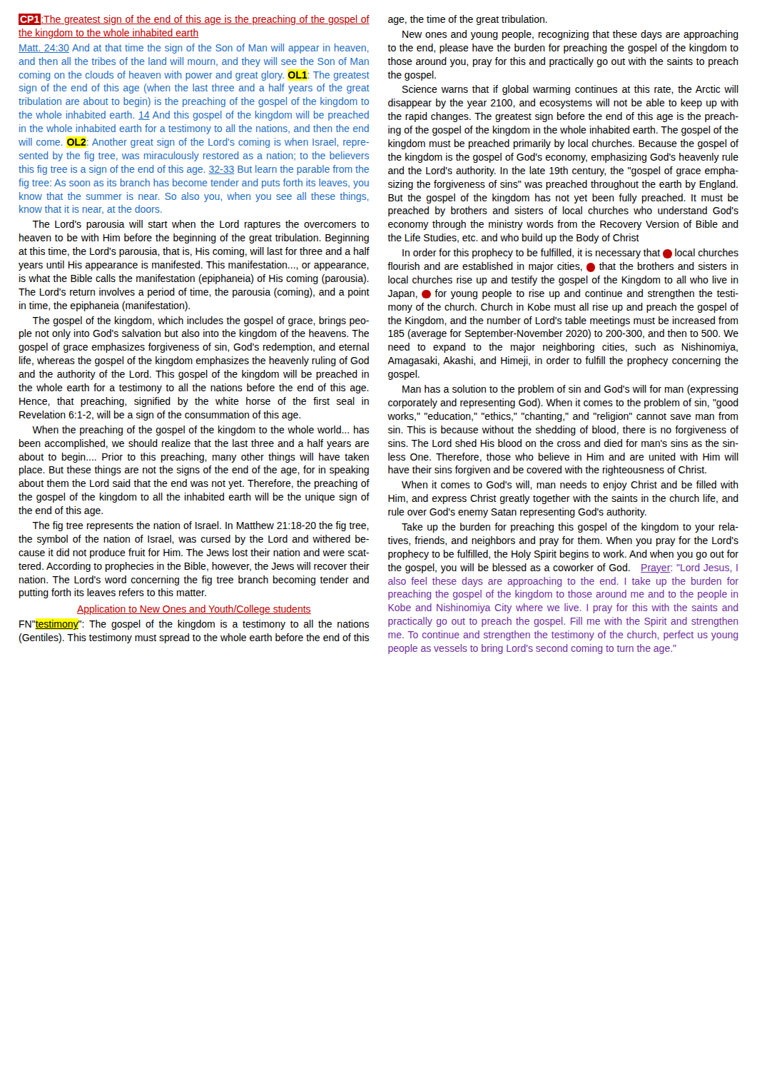CP1:The greatest sign of the end of this age is the preaching of the gospel of the kingdom to the whole inhabited earth
Matt. 24:30 And at that time the sign of the Son of Man will appear in heaven, and then all the tribes of the land will mourn, and they will see the Son of Man coming on the clouds of heaven with power and great glory. OL1: The greatest sign of the end of this age (when the last three and a half years of the great tribulation are about to begin) is the preaching of the gospel of the kingdom to the whole inhabited earth. 14 And this gospel of the kingdom will be preached in the whole inhabited earth for a testimony to all the nations, and then the end will come. OL2: Another great sign of the Lord's coming is when Israel, represented by the fig tree, was miraculously restored as a nation; to the believers this fig tree is a sign of the end of this age. 32-33 But learn the parable from the fig tree: As soon as its branch has become tender and puts forth its leaves, you know that the summer is near. So also you, when you see all these things, know that it is near, at the doors.
The Lord's parousia will start when the Lord raptures the overcomers to heaven to be with Him before the beginning of the great tribulation. Beginning at this time, the Lord's parousia, that is, His coming, will last for three and a half years until His appearance is manifested. This manifestation..., or appearance, is what the Bible calls the manifestation (epiphaneia) of His coming (parousia). The Lord's return involves a period of time, the parousia (coming), and a point in time, the epiphaneia (manifestation).
The gospel of the kingdom, which includes the gospel of grace, brings people not only into God's salvation but also into the kingdom of the heavens. The gospel of grace emphasizes forgiveness of sin, God's redemption, and eternal life, whereas the gospel of the kingdom emphasizes the heavenly ruling of God and the authority of the Lord. This gospel of the kingdom will be preached in the whole earth for a testimony to all the nations before the end of this age. Hence, that preaching, signified by the white horse of the first seal in Revelation 6:1-2, will be a sign of the consummation of this age.
When the preaching of the gospel of the kingdom to the whole world... has been accomplished, we should realize that the last three and a half years are about to begin.... Prior to this preaching, many other things will have taken place. But these things are not the signs of the end of the age, for in speaking about them the Lord said that the end was not yet. Therefore, the preaching of the gospel of the kingdom to all the inhabited earth will be the unique sign of the end of this age.
The fig tree represents the nation of Israel. In Matthew 21:18-20 the fig tree, the symbol of the nation of Israel, was cursed by the Lord and withered because it did not produce fruit for Him. The Jews lost their nation and were scattered. According to prophecies in the Bible, however, the Jews will recover their nation. The Lord's word concerning the fig tree branch becoming tender and putting forth its leaves refers to this matter.
Application to New Ones and Youth/College students
FN"testimony": The gospel of the kingdom is a testimony to all the nations (Gentiles). This testimony must spread to the whole earth before the end of this age, the time of the great tribulation.
New ones and young people, recognizing that these days are approaching to the end, please have the burden for preaching the gospel of the kingdom to those around you, pray for this and practically go out with the saints to preach the gospel.
Science warns that if global warming continues at this rate, the Arctic will disappear by the year 2100, and ecosystems will not be able to keep up with the rapid changes. The greatest sign before the end of this age is the preaching of the gospel of the kingdom in the whole inhabited earth. The gospel of the kingdom must be preached primarily by local churches. Because the gospel of the kingdom is the gospel of God's economy, emphasizing God's heavenly rule and the Lord's authority. In the late 19th century, the "gospel of grace emphasizing the forgiveness of sins" was preached throughout the earth by England. But the gospel of the kingdom has not yet been fully preached. It must be preached by brothers and sisters of local churches who understand God's economy through the ministry words from the Recovery Version of Bible and the Life Studies, etc. and who build up the Body of Christ
In order for this prophecy to be fulfilled, it is necessary that 1 local churches flourish and are established in major cities, 2 that the brothers and sisters in local churches rise up and testify the gospel of the Kingdom to all who live in Japan, 3 for young people to rise up and continue and strengthen the testimony of the church. Church in Kobe must all rise up and preach the gospel of the Kingdom, and the number of Lord's table meetings must be increased from 185 (average for September-November 2020) to 200-300, and then to 500. We need to expand to the major neighboring cities, such as Nishinomiya, Amagasaki, Akashi, and Himeji, in order to fulfill the prophecy concerning the gospel.
Man has a solution to the problem of sin and God's will for man (expressing corporately and representing God). When it comes to the problem of sin, "good works," "education," "ethics," "chanting," and "religion" cannot save man from sin. This is because without the shedding of blood, there is no forgiveness of sins. The Lord shed His blood on the cross and died for man's sins as the sinless One. Therefore, those who believe in Him and are united with Him will have their sins forgiven and be covered with the righteousness of Christ.
When it comes to God's will, man needs to enjoy Christ and be filled with Him, and express Christ greatly together with the saints in the church life, and rule over God's enemy Satan representing God's authority.
Take up the burden for preaching this gospel of the kingdom to your relatives, friends, and neighbors and pray for them. When you pray for the Lord's prophecy to be fulfilled, the Holy Spirit begins to work. And when you go out for the gospel, you will be blessed as a coworker of God. Prayer: "Lord Jesus, I also feel these days are approaching to the end. I take up the burden for preaching the gospel of the kingdom to those around me and to the people in Kobe and Nishinomiya City where we live. I pray for this with the saints and practically go out to preach the gospel. Fill me with the Spirit and strengthen me. To continue and strengthen the testimony of the church, perfect us young people as vessels to bring Lord's second coming to turn the age."